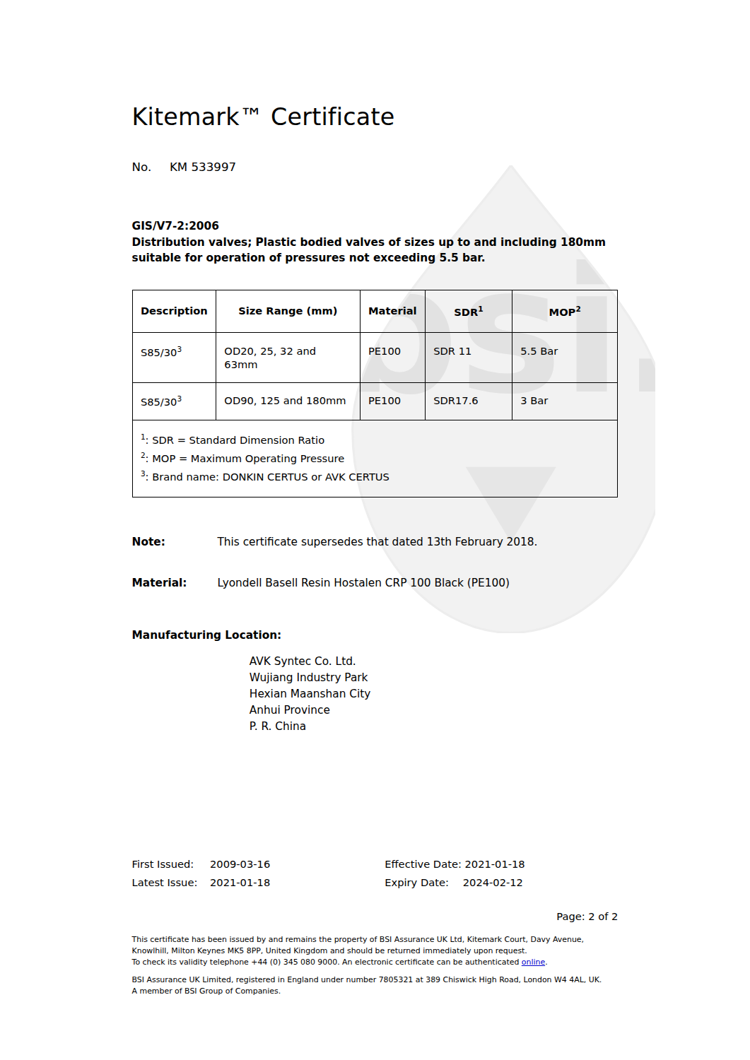bsi.
Kitemark™ Certificate
No. KM 533997
GIS/V7-2:2006
Distribution valves; Plastic bodied valves of sizes up to and including 180mm suitable for operation of pressures not exceeding 5.5 bar.
| Description | Size Range (mm) | Material | SDR 1 | MOP 2 |
| --- | --- | --- | --- | --- |
| S85/30 3 | OD20, 25, 32 and 63mm | PE100 | SDR 11 | 5.5 Bar |
| S85/30 3 | OD90, 125 and 180mm | PE100 | SDR17.6 | 3 Bar |
| 1 : SDR = Standard Dimension Ratio 2 : MOP = Maximum Operating Pressure 3 : Brand name: DONKIN CERTUS or AVK CERTUS |
Note:
This certificate supersedes that dated 13th February 2018.
Material:
Lyondell Basell Resin Hostalen CRP 100 Black (PE100)
Manufacturing Location:
AVK Syntec Co. Ltd.
Wujiang Industry Park
Hexian Maanshan City
Anhui Province
P. R. China
First Issued: 2009-03-16
Latest Issue: 2021-01-18
Effective Date: 2021-01-18
Expiry Date: 2024-02-12
Page: 2 of 2
This certificate has been issued by and remains the property of BSI Assurance UK Ltd, Kitemark Court, Davy Avenue, Knowlhill, Milton Keynes MK5 8PP, United Kingdom and should be returned immediately upon request.
To check its validity telephone +44 (0) 345 080 9000. An electronic certificate can be authenticated online.
BSI Assurance UK Limited, registered in England under number 7805321 at 389 Chiswick High Road, London W4 4AL, UK.
A member of BSI Group of Companies.